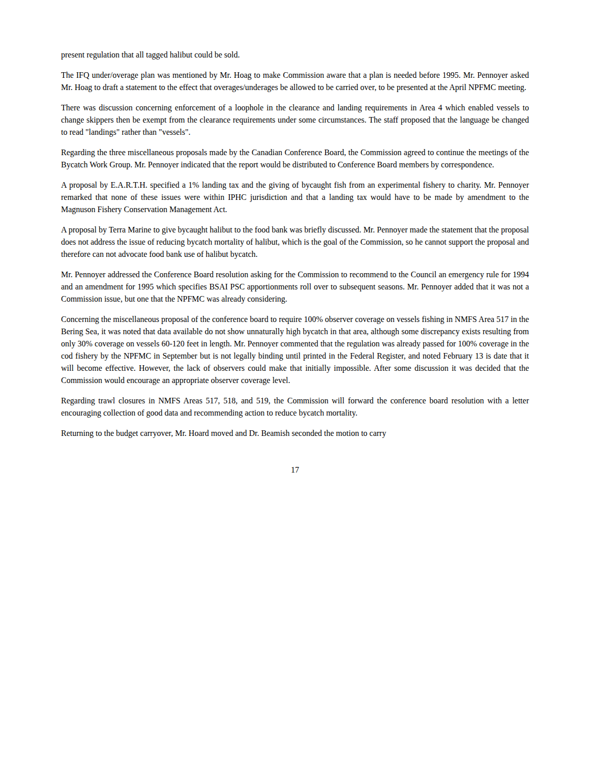present regulation that all tagged halibut could be sold.
The IFQ under/overage plan was mentioned by Mr. Hoag to make Commission aware that a plan is needed before 1995. Mr. Pennoyer asked Mr. Hoag to draft a statement to the effect that overages/underages be allowed to be carried over, to be presented at the April NPFMC meeting.
There was discussion concerning enforcement of a loophole in the clearance and landing requirements in Area 4 which enabled vessels to change skippers then be exempt from the clearance requirements under some circumstances. The staff proposed that the language be changed to read "landings" rather than "vessels".
Regarding the three miscellaneous proposals made by the Canadian Conference Board, the Commission agreed to continue the meetings of the Bycatch Work Group. Mr. Pennoyer indicated that the report would be distributed to Conference Board members by correspondence.
A proposal by E.A.R.T.H. specified a 1% landing tax and the giving of bycaught fish from an experimental fishery to charity. Mr. Pennoyer remarked that none of these issues were within IPHC jurisdiction and that a landing tax would have to be made by amendment to the Magnuson Fishery Conservation Management Act.
A proposal by Terra Marine to give bycaught halibut to the food bank was briefly discussed. Mr. Pennoyer made the statement that the proposal does not address the issue of reducing bycatch mortality of halibut, which is the goal of the Commission, so he cannot support the proposal and therefore can not advocate food bank use of halibut bycatch.
Mr. Pennoyer addressed the Conference Board resolution asking for the Commission to recommend to the Council an emergency rule for 1994 and an amendment for 1995 which specifies BSAI PSC apportionments roll over to subsequent seasons. Mr. Pennoyer added that it was not a Commission issue, but one that the NPFMC was already considering.
Concerning the miscellaneous proposal of the conference board to require 100% observer coverage on vessels fishing in NMFS Area 517 in the Bering Sea, it was noted that data available do not show unnaturally high bycatch in that area, although some discrepancy exists resulting from only 30% coverage on vessels 60-120 feet in length. Mr. Pennoyer commented that the regulation was already passed for 100% coverage in the cod fishery by the NPFMC in September but is not legally binding until printed in the Federal Register, and noted February 13 is date that it will become effective. However, the lack of observers could make that initially impossible. After some discussion it was decided that the Commission would encourage an appropriate observer coverage level.
Regarding trawl closures in NMFS Areas 517, 518, and 519, the Commission will forward the conference board resolution with a letter encouraging collection of good data and recommending action to reduce bycatch mortality.
Returning to the budget carryover, Mr. Hoard moved and Dr. Beamish seconded the motion to carry
17